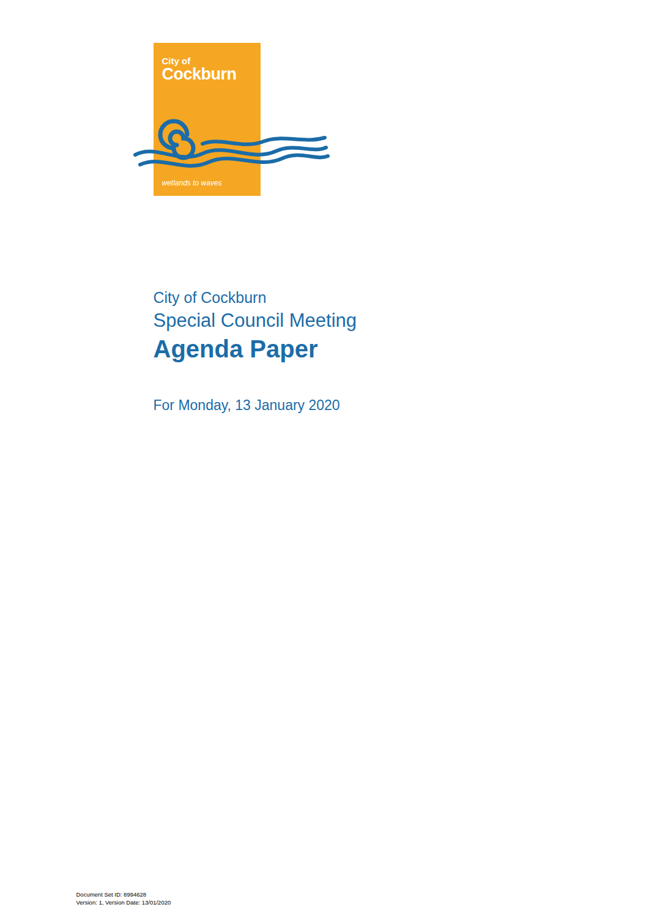City of
Cockburn
wetlands to waves
City of Cockburn
Special Council Meeting
Agenda Paper
For Monday, 13 January 2020
Document Set ID: 8994628
Version: 1, Version Date: 13/01/2020